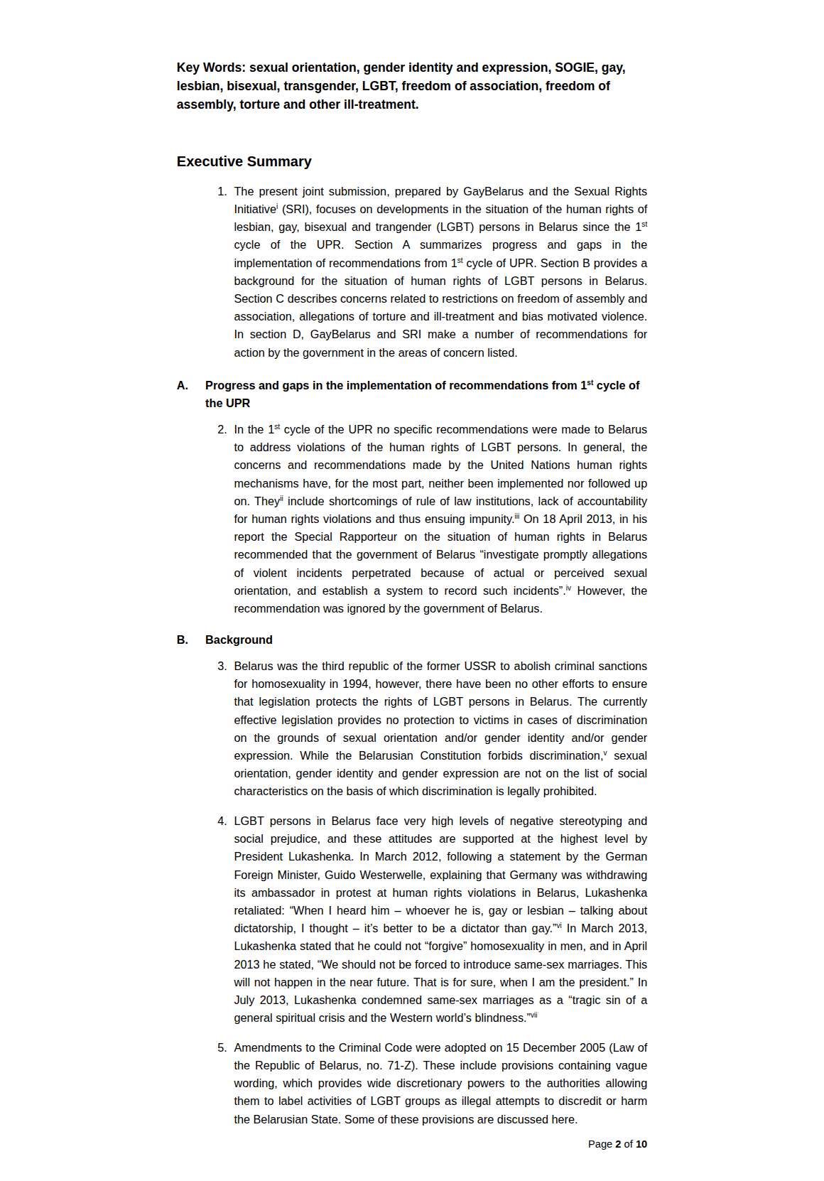Key Words: sexual orientation, gender identity and expression, SOGIE, gay, lesbian, bisexual, transgender, LGBT, freedom of association, freedom of assembly, torture and other ill-treatment.
Executive Summary
1. The present joint submission, prepared by GayBelarus and the Sexual Rights Initiativei (SRI), focuses on developments in the situation of the human rights of lesbian, gay, bisexual and trangender (LGBT) persons in Belarus since the 1st cycle of the UPR. Section A summarizes progress and gaps in the implementation of recommendations from 1st cycle of UPR. Section B provides a background for the situation of human rights of LGBT persons in Belarus. Section C describes concerns related to restrictions on freedom of assembly and association, allegations of torture and ill-treatment and bias motivated violence. In section D, GayBelarus and SRI make a number of recommendations for action by the government in the areas of concern listed.
A. Progress and gaps in the implementation of recommendations from 1st cycle of the UPR
2. In the 1st cycle of the UPR no specific recommendations were made to Belarus to address violations of the human rights of LGBT persons. In general, the concerns and recommendations made by the United Nations human rights mechanisms have, for the most part, neither been implemented nor followed up on. Theyii include shortcomings of rule of law institutions, lack of accountability for human rights violations and thus ensuing impunity.iii On 18 April 2013, in his report the Special Rapporteur on the situation of human rights in Belarus recommended that the government of Belarus “investigate promptly allegations of violent incidents perpetrated because of actual or perceived sexual orientation, and establish a system to record such incidents”.iv However, the recommendation was ignored by the government of Belarus.
B. Background
3. Belarus was the third republic of the former USSR to abolish criminal sanctions for homosexuality in 1994, however, there have been no other efforts to ensure that legislation protects the rights of LGBT persons in Belarus. The currently effective legislation provides no protection to victims in cases of discrimination on the grounds of sexual orientation and/or gender identity and/or gender expression. While the Belarusian Constitution forbids discrimination,v sexual orientation, gender identity and gender expression are not on the list of social characteristics on the basis of which discrimination is legally prohibited.
4. LGBT persons in Belarus face very high levels of negative stereotyping and social prejudice, and these attitudes are supported at the highest level by President Lukashenka. In March 2012, following a statement by the German Foreign Minister, Guido Westerwelle, explaining that Germany was withdrawing its ambassador in protest at human rights violations in Belarus, Lukashenka retaliated: “When I heard him – whoever he is, gay or lesbian – talking about dictatorship, I thought – it’s better to be a dictator than gay.”vi In March 2013, Lukashenka stated that he could not “forgive” homosexuality in men, and in April 2013 he stated, “We should not be forced to introduce same-sex marriages. This will not happen in the near future. That is for sure, when I am the president.” In July 2013, Lukashenka condemned same-sex marriages as a “tragic sin of a general spiritual crisis and the Western world’s blindness.”vii
5. Amendments to the Criminal Code were adopted on 15 December 2005 (Law of the Republic of Belarus, no. 71-Z). These include provisions containing vague wording, which provides wide discretionary powers to the authorities allowing them to label activities of LGBT groups as illegal attempts to discredit or harm the Belarusian State. Some of these provisions are discussed here.
Page 2 of 10